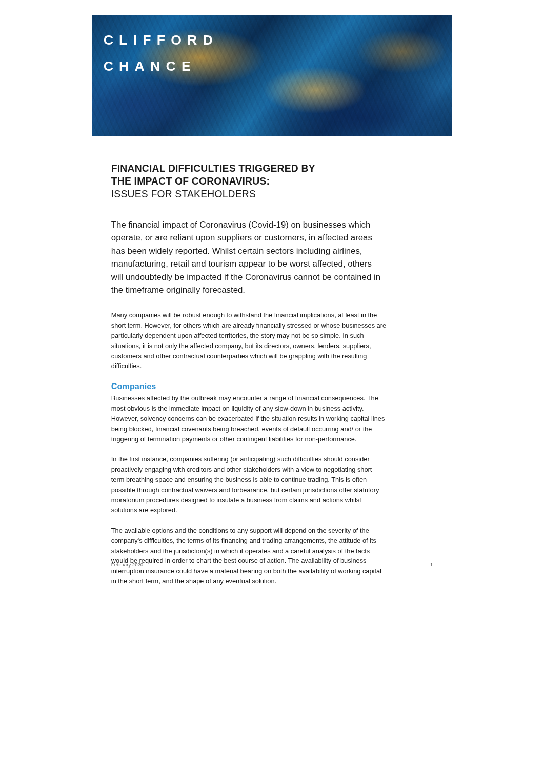CLIFFORD CHANCE
FINANCIAL DIFFICULTIES TRIGGERED BY
THE IMPACT OF CORONAVIRUS:
ISSUES FOR STAKEHOLDERS
The financial impact of Coronavirus (Covid-19) on businesses which operate, or are reliant upon suppliers or customers, in affected areas has been widely reported. Whilst certain sectors including airlines, manufacturing, retail and tourism appear to be worst affected, others will undoubtedly be impacted if the Coronavirus cannot be contained in the timeframe originally forecasted.
Many companies will be robust enough to withstand the financial implications, at least in the short term. However, for others which are already financially stressed or whose businesses are particularly dependent upon affected territories, the story may not be so simple. In such situations, it is not only the affected company, but its directors, owners, lenders, suppliers, customers and other contractual counterparties which will be grappling with the resulting difficulties.
Companies
Businesses affected by the outbreak may encounter a range of financial consequences. The most obvious is the immediate impact on liquidity of any slow-down in business activity. However, solvency concerns can be exacerbated if the situation results in working capital lines being blocked, financial covenants being breached, events of default occurring and/ or the triggering of termination payments or other contingent liabilities for non-performance.
In the first instance, companies suffering (or anticipating) such difficulties should consider proactively engaging with creditors and other stakeholders with a view to negotiating short term breathing space and ensuring the business is able to continue trading. This is often possible through contractual waivers and forbearance, but certain jurisdictions offer statutory moratorium procedures designed to insulate a business from claims and actions whilst solutions are explored.
The available options and the conditions to any support will depend on the severity of the company's difficulties, the terms of its financing and trading arrangements, the attitude of its stakeholders and the jurisdiction(s) in which it operates and a careful analysis of the facts would be required in order to chart the best course of action. The availability of business interruption insurance could have a material bearing on both the availability of working capital in the short term, and the shape of any eventual solution.
February 2020 1